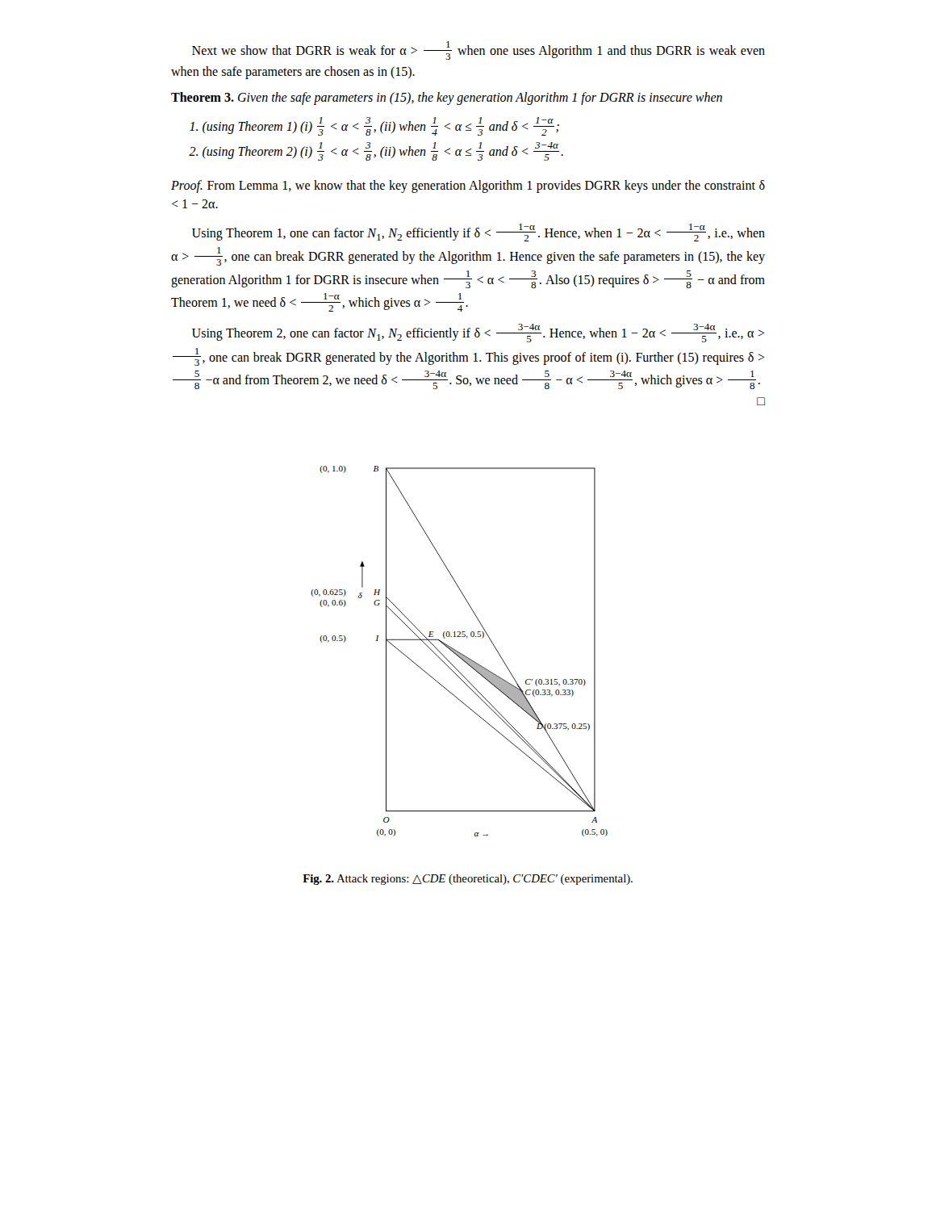Next we show that DGRR is weak for α > 13 when one uses Algorithm 1 and thus DGRR is weak even when the safe parameters are chosen as in (15).
Theorem 3. Given the safe parameters in (15), the key generation Algorithm 1 for DGRR is insecure when
(using Theorem 1) (i) 13 < α < 38, (ii) when 14 < α ≤ 13 and δ < 1−α 2;
(using Theorem 2) (i) 13 < α < 38, (ii) when 18 < α ≤ 13 and δ < 3−4α 5.
Proof. From Lemma 1, we know that the key generation Algorithm 1 provides DGRR keys under the constraint δ < 1 − 2α.
Using Theorem 1, one can factor N1, N2 efficiently if δ < 1−α 2. Hence, when 1 − 2α < 1−α 2, i.e., when α > 13, one can break DGRR generated by the Algorithm 1. Hence given the safe parameters in (15), the key generation Algorithm 1 for DGRR is insecure when 13 < α < 38. Also (15) requires δ > 58 − α and from Theorem 1, we need δ < 1−α 2, which gives α > 14.
Using Theorem 2, one can factor N1, N2 efficiently if δ < 3−4α 5. Hence, when 1 − 2α < 3−4α 5, i.e., α > 13, one can break DGRR generated by the Algorithm 1. This gives proof of item (i). Further (15) requires δ > 58 −α and from Theorem 2, we need δ < 3−4α 5. So, we need 58 − α < 3−4α 5, which gives α > 18. □
δ α → (0, 1.0) B (0, 0.625) H (0, 0.6) G (0, 0.5) I E (0.125, 0.5) C′ (0.315, 0.370) C (0.33, 0.33) D (0.375, 0.25) O (0, 0) A (0.5, 0)
Fig. 2. Attack regions: △CDE (theoretical), C′CDEC′ (experimental).